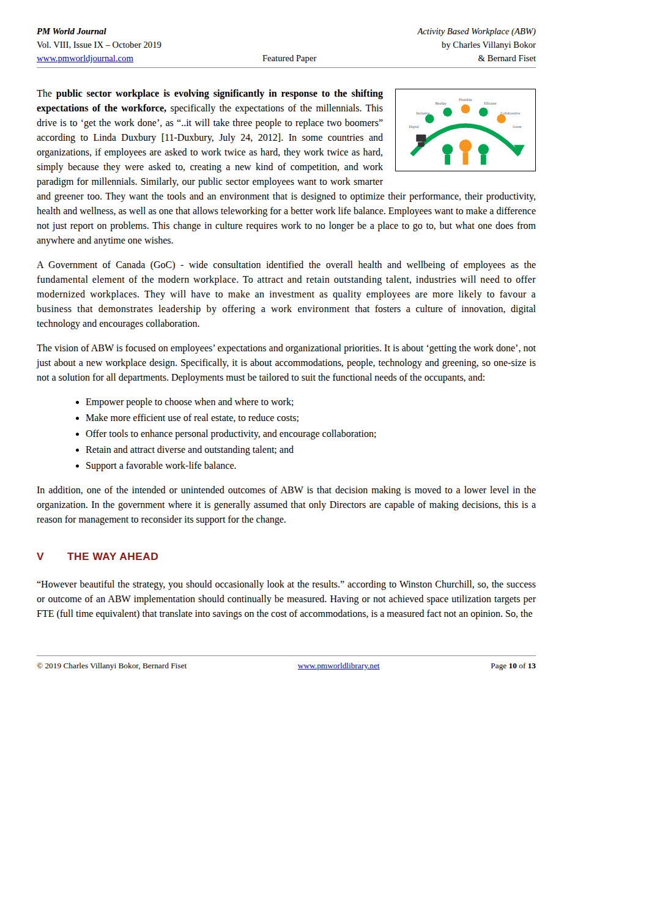PM World Journal
Vol. VIII, Issue IX – October 2019
www.pmworldjournal.com
Featured Paper
Activity Based Workplace (ABW)
by Charles Villanyi Bokor
& Bernard Fiset
The public sector workplace is evolving significantly in response to the shifting expectations of the workforce, specifically the expectations of the millennials. This drive is to ‘get the work done’, as “..it will take three people to replace two boomers” according to Linda Duxbury [11-Duxbury, July 24, 2012]. In some countries and organizations, if employees are asked to work twice as hard, they work twice as hard, simply because they were asked to, creating a new kind of competition, and work paradigm for millennials. Similarly, our public sector employees want to work smarter and greener too. They want the tools and an environment that is designed to optimize their performance, their productivity, health and wellness, as well as one that allows teleworking for a better work life balance. Employees want to make a difference not just report on problems. This change in culture requires work to no longer be a place to go to, but what one does from anywhere and anytime one wishes.
A Government of Canada (GoC) - wide consultation identified the overall health and wellbeing of employees as the fundamental element of the modern workplace. To attract and retain outstanding talent, industries will need to offer modernized workplaces. They will have to make an investment as quality employees are more likely to favour a business that demonstrates leadership by offering a work environment that fosters a culture of innovation, digital technology and encourages collaboration.
The vision of ABW is focused on employees’ expectations and organizational priorities. It is about ‘getting the work done’, not just about a new workplace design. Specifically, it is about accommodations, people, technology and greening, so one-size is not a solution for all departments. Deployments must be tailored to suit the functional needs of the occupants, and:
Empower people to choose when and where to work;
Make more efficient use of real estate, to reduce costs;
Offer tools to enhance personal productivity, and encourage collaboration;
Retain and attract diverse and outstanding talent; and
Support a favorable work-life balance.
In addition, one of the intended or unintended outcomes of ABW is that decision making is moved to a lower level in the organization. In the government where it is generally assumed that only Directors are capable of making decisions, this is a reason for management to reconsider its support for the change.
VTHE WAY AHEAD
“However beautiful the strategy, you should occasionally look at the results.” according to Winston Churchill, so, the success or outcome of an ABW implementation should continually be measured. Having or not achieved space utilization targets per FTE (full time equivalent) that translate into savings on the cost of accommodations, is a measured fact not an opinion. So, the
© 2019 Charles Villanyi Bokor, Bernard Fiset
www.pmworldlibrary.net
Page 10 of 13